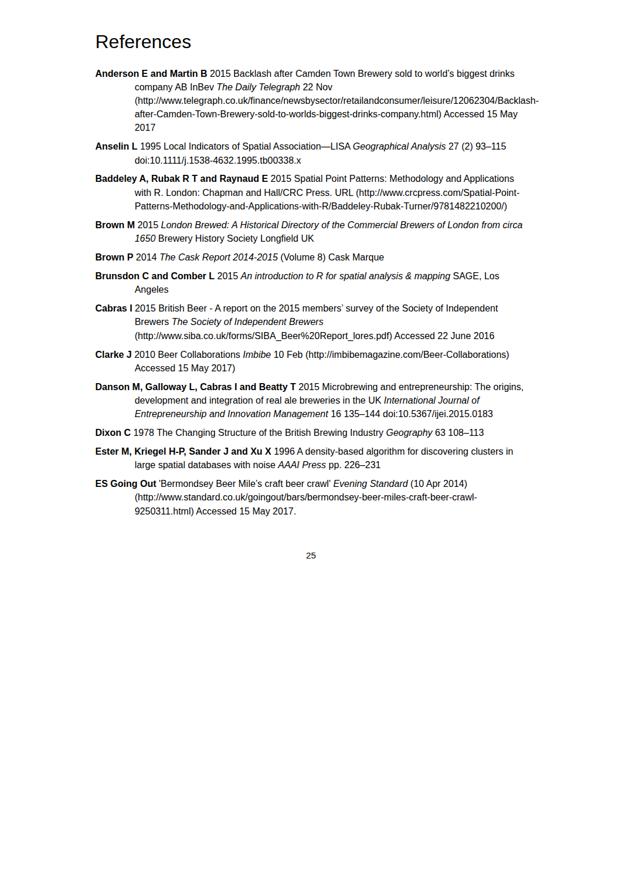References
Anderson E and Martin B 2015 Backlash after Camden Town Brewery sold to world’s biggest drinks company AB InBev The Daily Telegraph 22 Nov (http://www.telegraph.co.uk/finance/newsbysector/retailandconsumer/leisure/12062304/Backlash-after-Camden-Town-Brewery-sold-to-worlds-biggest-drinks-company.html) Accessed 15 May 2017
Anselin L 1995 Local Indicators of Spatial Association—LISA Geographical Analysis 27 (2) 93–115 doi:10.1111/j.1538-4632.1995.tb00338.x
Baddeley A, Rubak R T and Raynaud E 2015 Spatial Point Patterns: Methodology and Applications with R. London: Chapman and Hall/CRC Press. URL (http://www.crcpress.com/Spatial-Point-Patterns-Methodology-and-Applications-with-R/Baddeley-Rubak-Turner/9781482210200/)
Brown M 2015 London Brewed: A Historical Directory of the Commercial Brewers of London from circa 1650 Brewery History Society Longfield UK
Brown P 2014 The Cask Report 2014-2015 (Volume 8) Cask Marque
Brunsdon C and Comber L 2015 An introduction to R for spatial analysis & mapping SAGE, Los Angeles
Cabras I 2015 British Beer - A report on the 2015 members’ survey of the Society of Independent Brewers The Society of Independent Brewers (http://www.siba.co.uk/forms/SIBA_Beer%20Report_lores.pdf) Accessed 22 June 2016
Clarke J 2010 Beer Collaborations Imbibe 10 Feb (http://imbibemagazine.com/Beer-Collaborations) Accessed 15 May 2017)
Danson M, Galloway L, Cabras I and Beatty T 2015 Microbrewing and entrepreneurship: The origins, development and integration of real ale breweries in the UK International Journal of Entrepreneurship and Innovation Management 16 135–144 doi:10.5367/ijei.2015.0183
Dixon C 1978 The Changing Structure of the British Brewing Industry Geography 63 108–113
Ester M, Kriegel H-P, Sander J and Xu X 1996 A density-based algorithm for discovering clusters in large spatial databases with noise AAAI Press pp. 226–231
ES Going Out 'Bermondsey Beer Mile’s craft beer crawl' Evening Standard (10 Apr 2014) (http://www.standard.co.uk/goingout/bars/bermondsey-beer-miles-craft-beer-crawl-9250311.html) Accessed 15 May 2017.
25